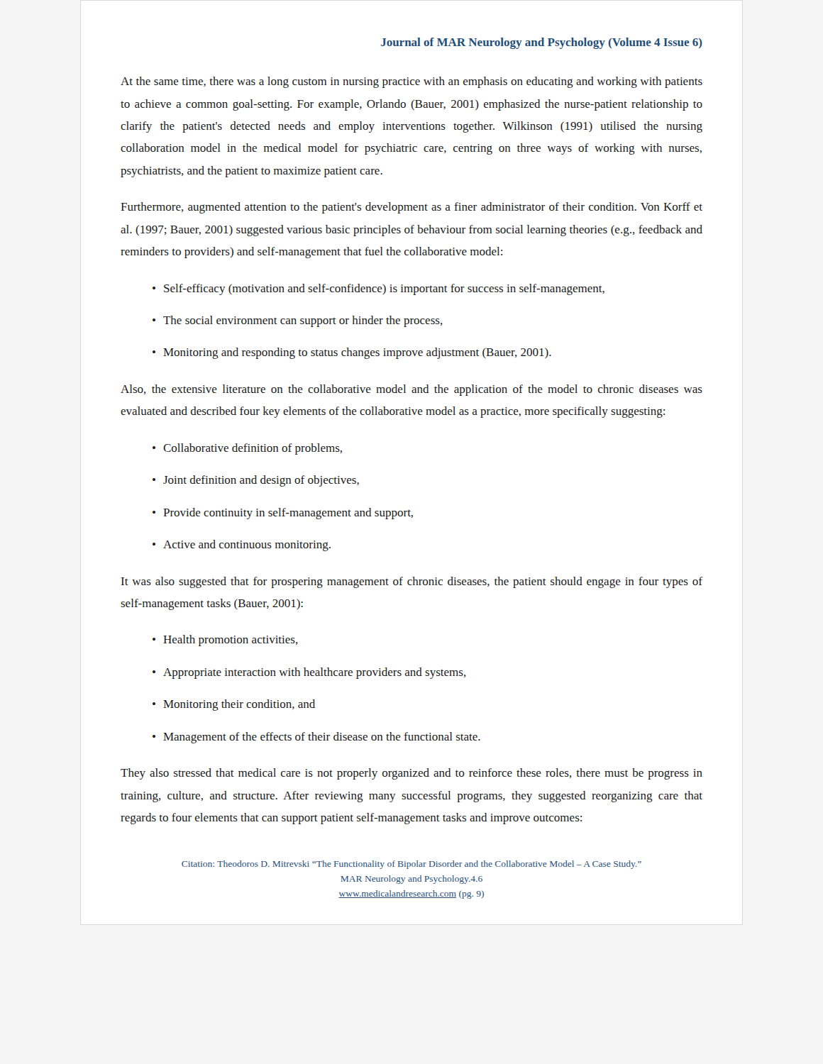Journal of MAR Neurology and Psychology (Volume 4 Issue 6)
At the same time, there was a long custom in nursing practice with an emphasis on educating and working with patients to achieve a common goal-setting. For example, Orlando (Bauer, 2001) emphasized the nurse-patient relationship to clarify the patient's detected needs and employ interventions together. Wilkinson (1991) utilised the nursing collaboration model in the medical model for psychiatric care, centring on three ways of working with nurses, psychiatrists, and the patient to maximize patient care.
Furthermore, augmented attention to the patient's development as a finer administrator of their condition. Von Korff et al. (1997; Bauer, 2001) suggested various basic principles of behaviour from social learning theories (e.g., feedback and reminders to providers) and self-management that fuel the collaborative model:
Self-efficacy (motivation and self-confidence) is important for success in self-management,
The social environment can support or hinder the process,
Monitoring and responding to status changes improve adjustment (Bauer, 2001).
Also, the extensive literature on the collaborative model and the application of the model to chronic diseases was evaluated and described four key elements of the collaborative model as a practice, more specifically suggesting:
Collaborative definition of problems,
Joint definition and design of objectives,
Provide continuity in self-management and support,
Active and continuous monitoring.
It was also suggested that for prospering management of chronic diseases, the patient should engage in four types of self-management tasks (Bauer, 2001):
Health promotion activities,
Appropriate interaction with healthcare providers and systems,
Monitoring their condition, and
Management of the effects of their disease on the functional state.
They also stressed that medical care is not properly organized and to reinforce these roles, there must be progress in training, culture, and structure. After reviewing many successful programs, they suggested reorganizing care that regards to four elements that can support patient self-management tasks and improve outcomes:
Citation: Theodoros D. Mitrevski “The Functionality of Bipolar Disorder and the Collaborative Model – A Case Study.”
MAR Neurology and Psychology.4.6
www.medicalandresearch.com (pg. 9)